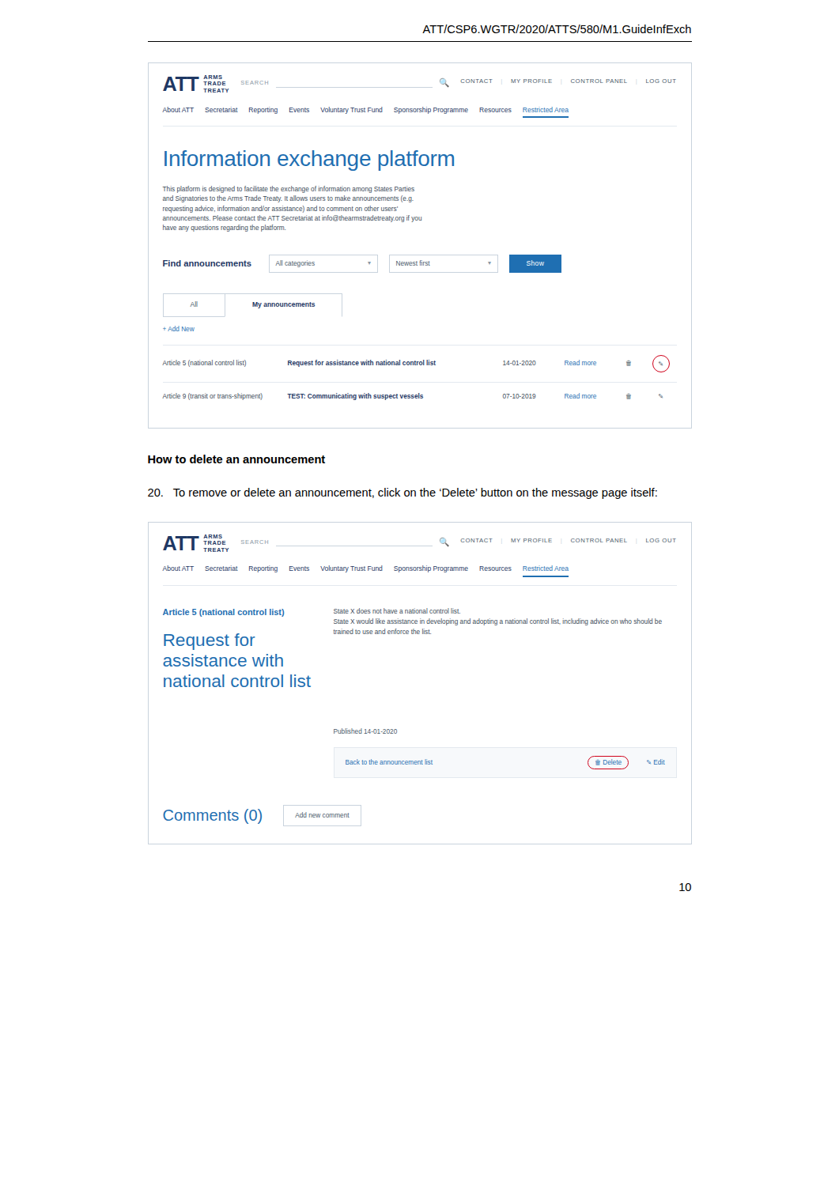ATT/CSP6.WGTR/2020/ATTS/580/M1.GuideInfExch
ATT
Arms
Trade
Treaty
SEARCH 🔍
CONTACT| MY PROFILE| CONTROL PANEL| LOG OUT
About ATT Secretariat Reporting Events Voluntary Trust Fund Sponsorship Programme Resources Restricted Area
Information exchange platform
This platform is designed to facilitate the exchange of information among States Parties and Signatories to the Arms Trade Treaty. It allows users to make announcements (e.g. requesting advice, information and/or assistance) and to comment on other users' announcements. Please contact the ATT Secretariat at info@thearmstradetreaty.org if you have any questions regarding the platform.
Find announcements
All categories▾
Newest first▾
Show
All
My announcements
+ Add New
Article 5 (national control list)
Request for assistance with national control list
14-01-2020
Read more
🗑
✎
Article 9 (transit or trans-shipment)
TEST: Communicating with suspect vessels
07-10-2019
Read more
🗑
✎
How to delete an announcement
20. To remove or delete an announcement, click on the ‘Delete’ button on the message page itself:
ATT
Arms
Trade
Treaty
SEARCH 🔍
CONTACT| MY PROFILE| CONTROL PANEL| LOG OUT
About ATT Secretariat Reporting Events Voluntary Trust Fund Sponsorship Programme Resources Restricted Area
Article 5 (national control list)
Request for assistance with national control list
State X does not have a national control list.
State X would like assistance in developing and adopting a national control list, including advice on who should be trained to use and enforce the list.
Published 14-01-2020
Back to the announcement list 🗑 Delete ✎ Edit
Comments (0)
Add new comment
10